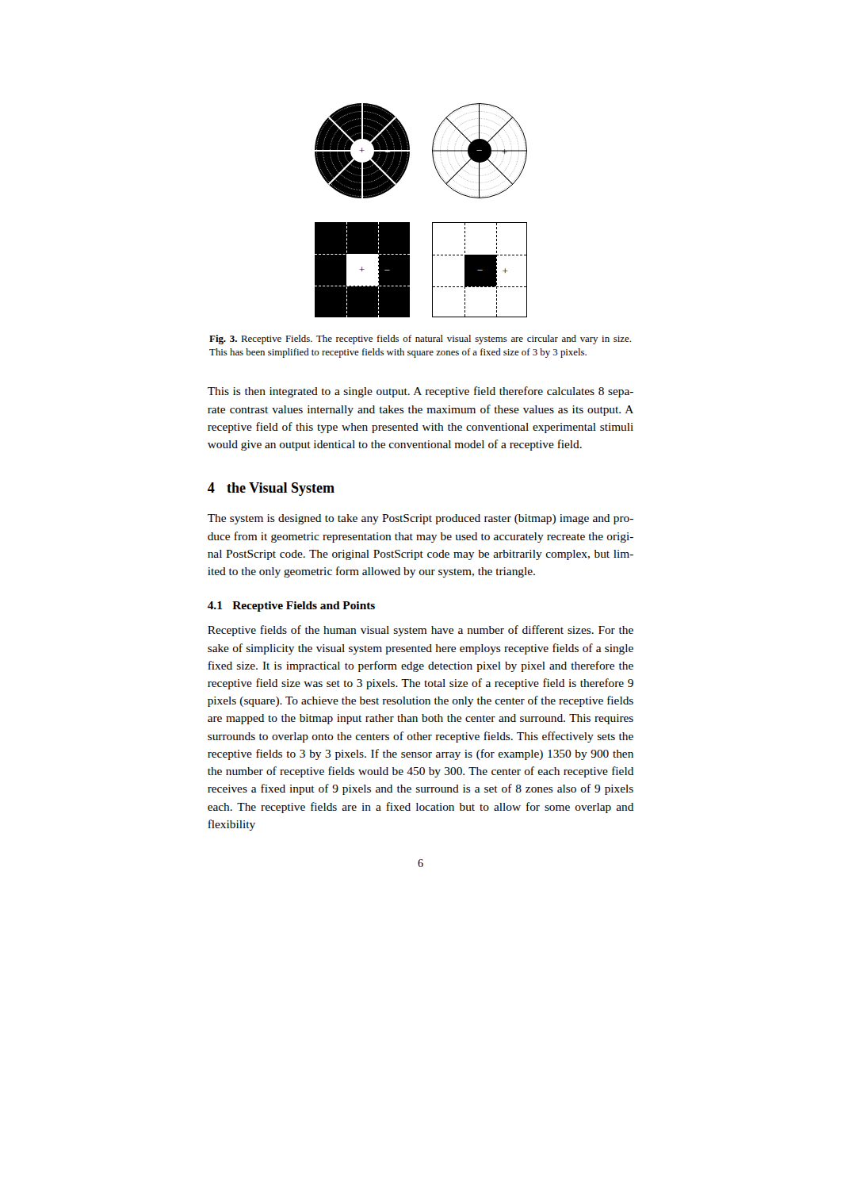+
−
−
+
+
−
−
+
Fig. 3. Receptive Fields. The receptive fields of natural visual systems are circular and vary in size. This has been simplified to receptive fields with square zones of a fixed size of 3 by 3 pixels.
This is then integrated to a single output. A receptive field therefore calculates 8 separate contrast values internally and takes the maximum of these values as its output. A receptive field of this type when presented with the conventional experimental stimuli would give an output identical to the conventional model of a receptive field.
4the Visual System
The system is designed to take any PostScript produced raster (bitmap) image and produce from it geometric representation that may be used to accurately recreate the original PostScript code. The original PostScript code may be arbitrarily complex, but limited to the only geometric form allowed by our system, the triangle.
4.1 Receptive Fields and Points
Receptive fields of the human visual system have a number of different sizes. For the sake of simplicity the visual system presented here employs receptive fields of a single fixed size. It is impractical to perform edge detection pixel by pixel and therefore the receptive field size was set to 3 pixels. The total size of a receptive field is therefore 9 pixels (square). To achieve the best resolution the only the center of the receptive fields are mapped to the bitmap input rather than both the center and surround. This requires surrounds to overlap onto the centers of other receptive fields. This effectively sets the receptive fields to 3 by 3 pixels. If the sensor array is (for example) 1350 by 900 then the number of receptive fields would be 450 by 300. The center of each receptive field receives a fixed input of 9 pixels and the surround is a set of 8 zones also of 9 pixels each. The receptive fields are in a fixed location but to allow for some overlap and flexibility
6